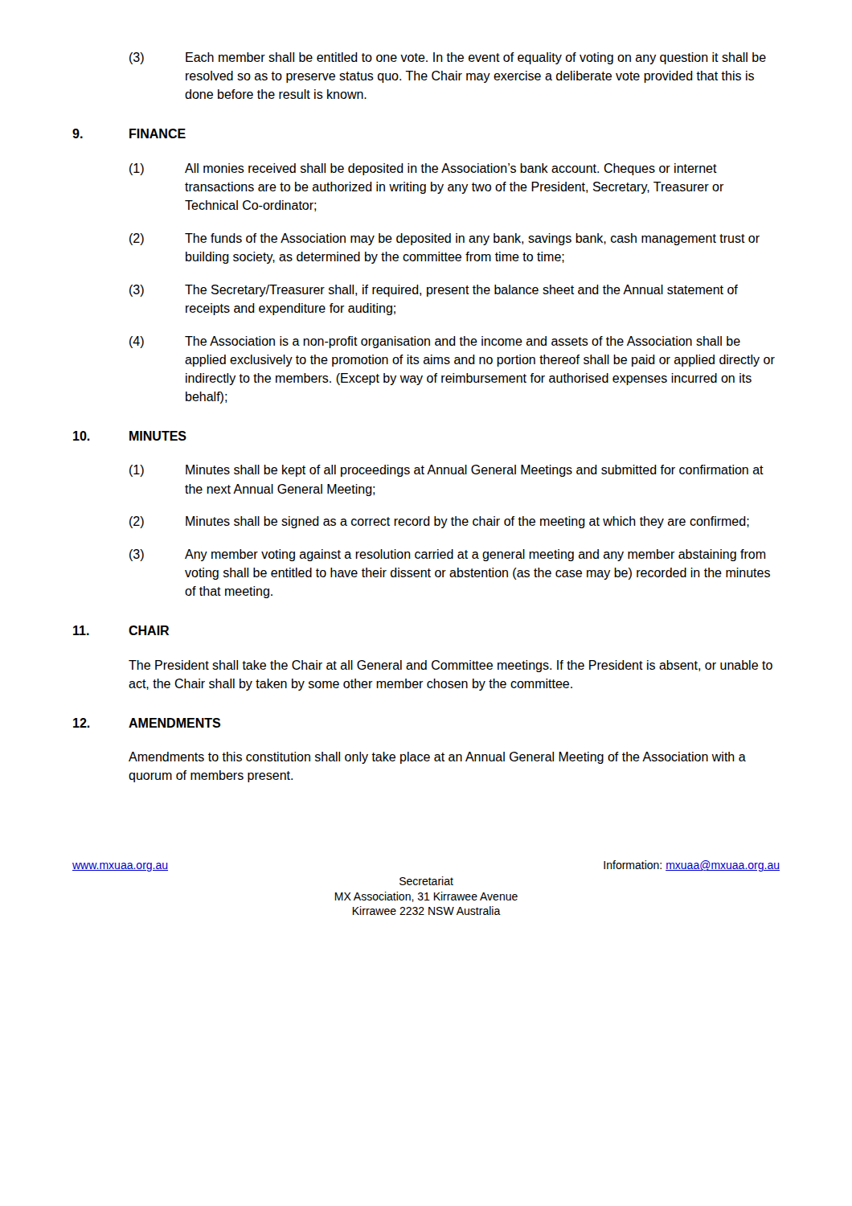(3)
Each member shall be entitled to one vote. In the event of equality of voting on any question it shall be resolved so as to preserve status quo. The Chair may exercise a deliberate vote provided that this is done before the result is known.
9.
FINANCE
(1)
All monies received shall be deposited in the Association’s bank account. Cheques or internet transactions are to be authorized in writing by any two of the President, Secretary, Treasurer or Technical Co-ordinator;
(2)
The funds of the Association may be deposited in any bank, savings bank, cash management trust or building society, as determined by the committee from time to time;
(3)
The Secretary/Treasurer shall, if required, present the balance sheet and the Annual statement of receipts and expenditure for auditing;
(4)
The Association is a non-profit organisation and the income and assets of the Association shall be applied exclusively to the promotion of its aims and no portion thereof shall be paid or applied directly or indirectly to the members. (Except by way of reimbursement for authorised expenses incurred on its behalf);
10.
MINUTES
(1)
Minutes shall be kept of all proceedings at Annual General Meetings and submitted for confirmation at the next Annual General Meeting;
(2)
Minutes shall be signed as a correct record by the chair of the meeting at which they are confirmed;
(3)
Any member voting against a resolution carried at a general meeting and any member abstaining from voting shall be entitled to have their dissent or abstention (as the case may be) recorded in the minutes of that meeting.
11.
CHAIR
The President shall take the Chair at all General and Committee meetings. If the President is absent, or unable to act, the Chair shall by taken by some other member chosen by the committee.
12.
AMENDMENTS
Amendments to this constitution shall only take place at an Annual General Meeting of the Association with a quorum of members present.
www.mxuaa.org.au
Information: mxuaa@mxuaa.org.au
Secretariat
MX Association, 31 Kirrawee Avenue
Kirrawee 2232 NSW Australia